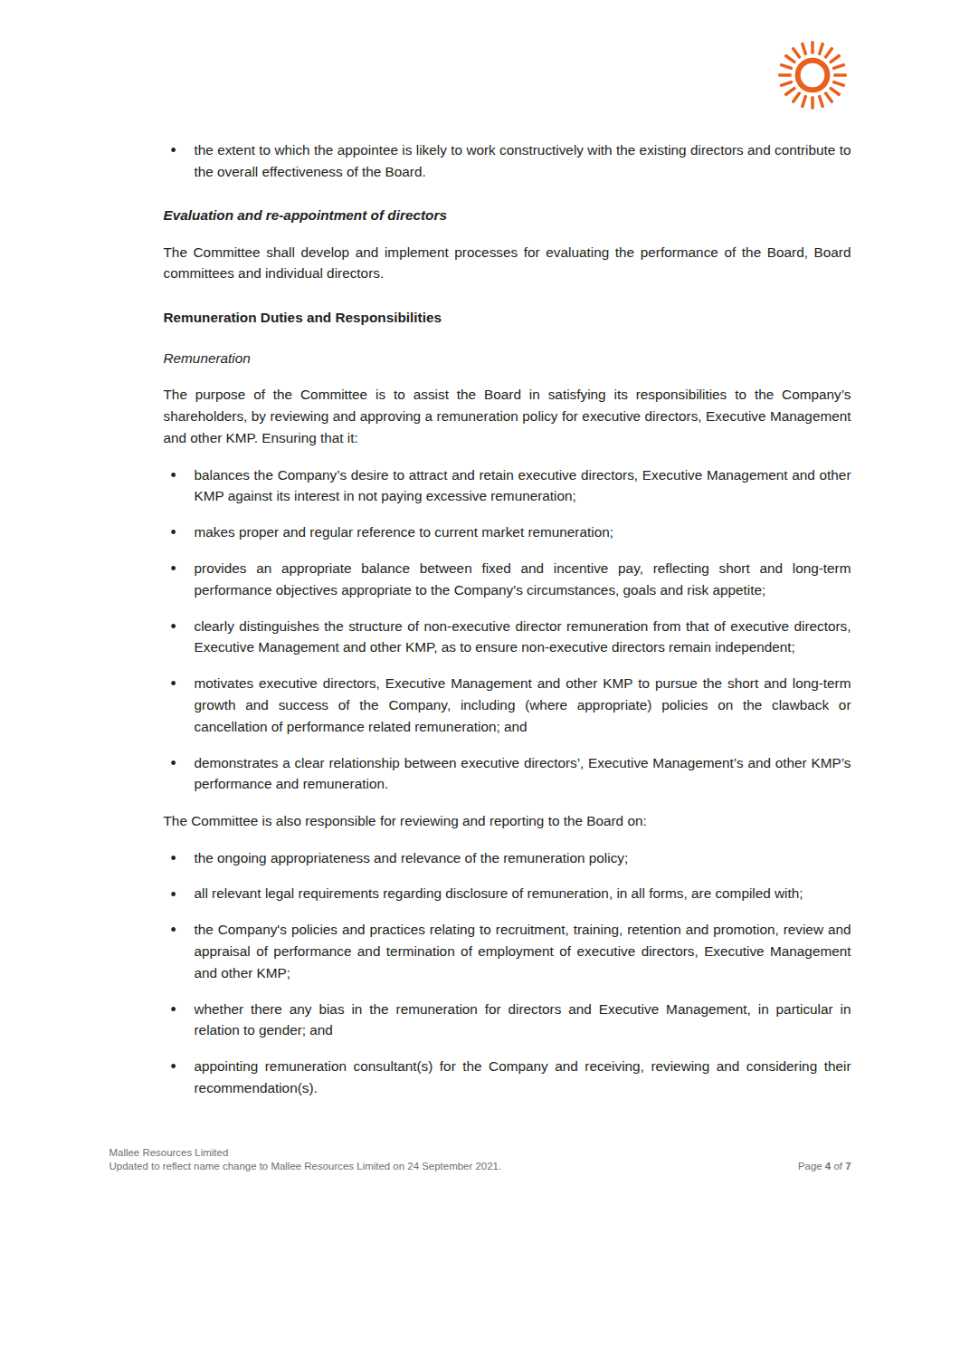the extent to which the appointee is likely to work constructively with the existing directors and contribute to the overall effectiveness of the Board.
Evaluation and re-appointment of directors
The Committee shall develop and implement processes for evaluating the performance of the Board, Board committees and individual directors.
Remuneration Duties and Responsibilities
Remuneration
The purpose of the Committee is to assist the Board in satisfying its responsibilities to the Company’s shareholders, by reviewing and approving a remuneration policy for executive directors, Executive Management and other KMP. Ensuring that it:
balances the Company’s desire to attract and retain executive directors, Executive Management and other KMP against its interest in not paying excessive remuneration;
makes proper and regular reference to current market remuneration;
provides an appropriate balance between fixed and incentive pay, reflecting short and long-term performance objectives appropriate to the Company's circumstances, goals and risk appetite;
clearly distinguishes the structure of non-executive director remuneration from that of executive directors, Executive Management and other KMP, as to ensure non-executive directors remain independent;
motivates executive directors, Executive Management and other KMP to pursue the short and long-term growth and success of the Company, including (where appropriate) policies on the clawback or cancellation of performance related remuneration; and
demonstrates a clear relationship between executive directors’, Executive Management’s and other KMP’s performance and remuneration.
The Committee is also responsible for reviewing and reporting to the Board on:
the ongoing appropriateness and relevance of the remuneration policy;
all relevant legal requirements regarding disclosure of remuneration, in all forms, are compiled with;
the Company's policies and practices relating to recruitment, training, retention and promotion, review and appraisal of performance and termination of employment of executive directors, Executive Management and other KMP;
whether there any bias in the remuneration for directors and Executive Management, in particular in relation to gender; and
appointing remuneration consultant(s) for the Company and receiving, reviewing and considering their recommendation(s).
Mallee Resources Limited
Updated to reflect name change to Mallee Resources Limited on 24 September 2021.
Page 4 of 7